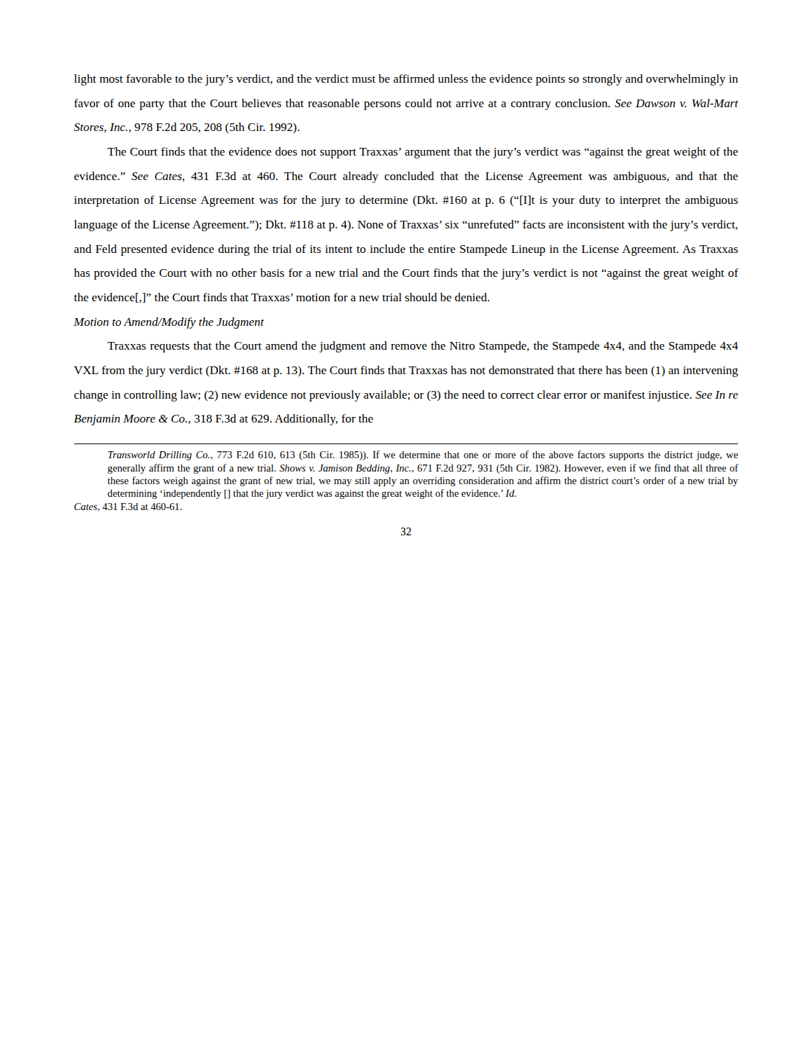light most favorable to the jury’s verdict, and the verdict must be affirmed unless the evidence points so strongly and overwhelmingly in favor of one party that the Court believes that reasonable persons could not arrive at a contrary conclusion. See Dawson v. Wal-Mart Stores, Inc., 978 F.2d 205, 208 (5th Cir. 1992).
The Court finds that the evidence does not support Traxxas’ argument that the jury’s verdict was “against the great weight of the evidence.” See Cates, 431 F.3d at 460. The Court already concluded that the License Agreement was ambiguous, and that the interpretation of License Agreement was for the jury to determine (Dkt. #160 at p. 6 (“[I]t is your duty to interpret the ambiguous language of the License Agreement.”); Dkt. #118 at p. 4). None of Traxxas’ six “unrefuted” facts are inconsistent with the jury’s verdict, and Feld presented evidence during the trial of its intent to include the entire Stampede Lineup in the License Agreement. As Traxxas has provided the Court with no other basis for a new trial and the Court finds that the jury’s verdict is not “against the great weight of the evidence[,]” the Court finds that Traxxas’ motion for a new trial should be denied.
Motion to Amend/Modify the Judgment
Traxxas requests that the Court amend the judgment and remove the Nitro Stampede, the Stampede 4x4, and the Stampede 4x4 VXL from the jury verdict (Dkt. #168 at p. 13). The Court finds that Traxxas has not demonstrated that there has been (1) an intervening change in controlling law; (2) new evidence not previously available; or (3) the need to correct clear error or manifest injustice. See In re Benjamin Moore & Co., 318 F.3d at 629. Additionally, for the
Transworld Drilling Co., 773 F.2d 610, 613 (5th Cir. 1985)). If we determine that one or more of the above factors supports the district judge, we generally affirm the grant of a new trial. Shows v. Jamison Bedding, Inc., 671 F.2d 927, 931 (5th Cir. 1982). However, even if we find that all three of these factors weigh against the grant of new trial, we may still apply an overriding consideration and affirm the district court’s order of a new trial by determining ‘independently [] that the jury verdict was against the great weight of the evidence.’ Id.
Cates, 431 F.3d at 460-61.
32